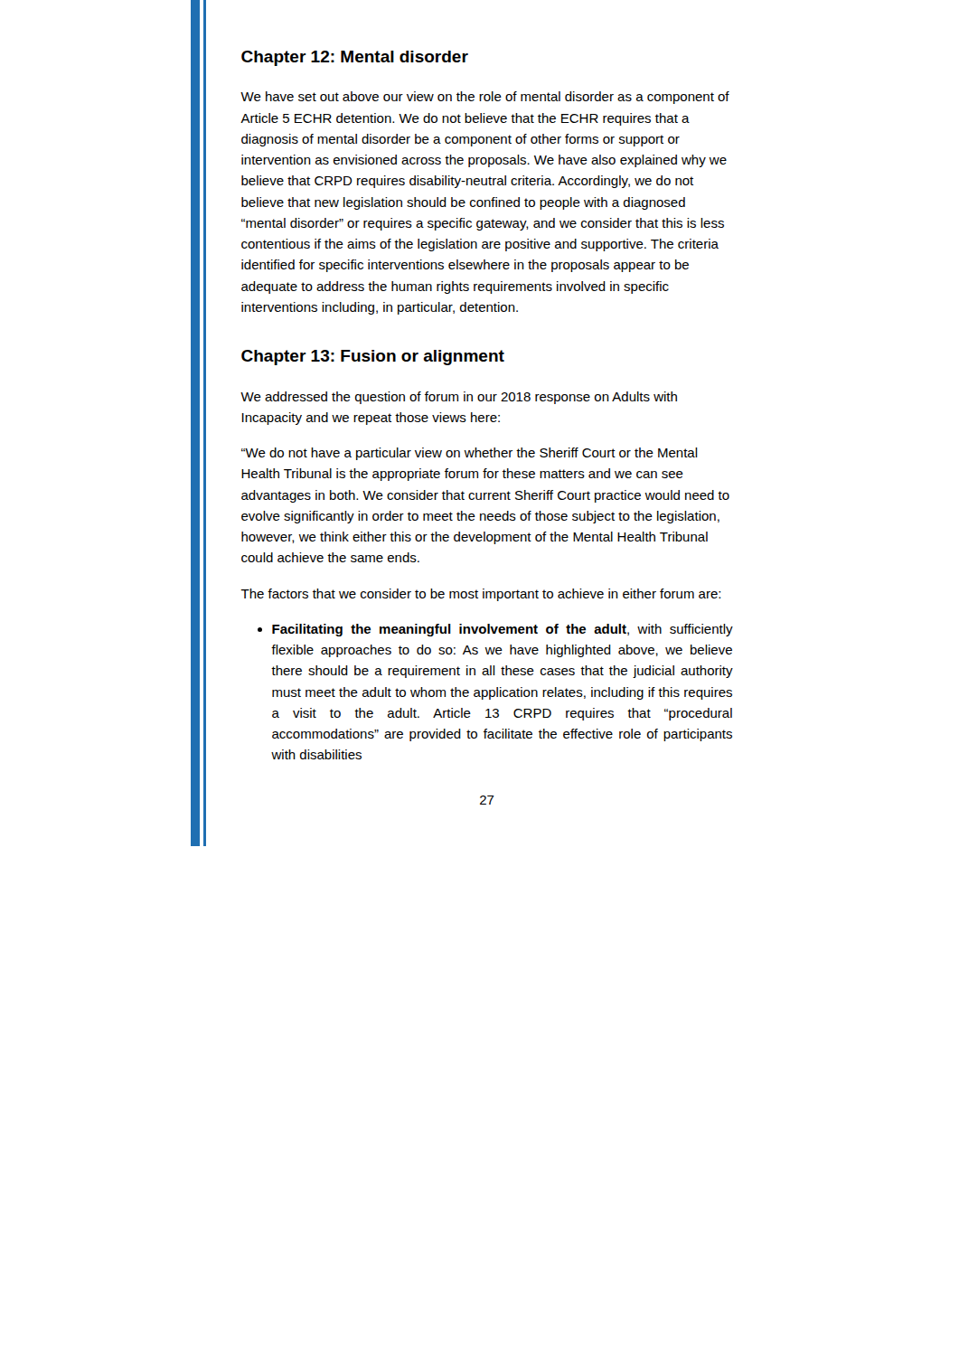Chapter 12: Mental disorder
We have set out above our view on the role of mental disorder as a component of Article 5 ECHR detention. We do not believe that the ECHR requires that a diagnosis of mental disorder be a component of other forms or support or intervention as envisioned across the proposals. We have also explained why we believe that CRPD requires disability-neutral criteria. Accordingly, we do not believe that new legislation should be confined to people with a diagnosed “mental disorder” or requires a specific gateway, and we consider that this is less contentious if the aims of the legislation are positive and supportive. The criteria identified for specific interventions elsewhere in the proposals appear to be adequate to address the human rights requirements involved in specific interventions including, in particular, detention.
Chapter 13: Fusion or alignment
We addressed the question of forum in our 2018 response on Adults with Incapacity and we repeat those views here:
“We do not have a particular view on whether the Sheriff Court or the Mental Health Tribunal is the appropriate forum for these matters and we can see advantages in both. We consider that current Sheriff Court practice would need to evolve significantly in order to meet the needs of those subject to the legislation, however, we think either this or the development of the Mental Health Tribunal could achieve the same ends.
The factors that we consider to be most important to achieve in either forum are:
Facilitating the meaningful involvement of the adult, with sufficiently flexible approaches to do so: As we have highlighted above, we believe there should be a requirement in all these cases that the judicial authority must meet the adult to whom the application relates, including if this requires a visit to the adult. Article 13 CRPD requires that “procedural accommodations” are provided to facilitate the effective role of participants with disabilities
27